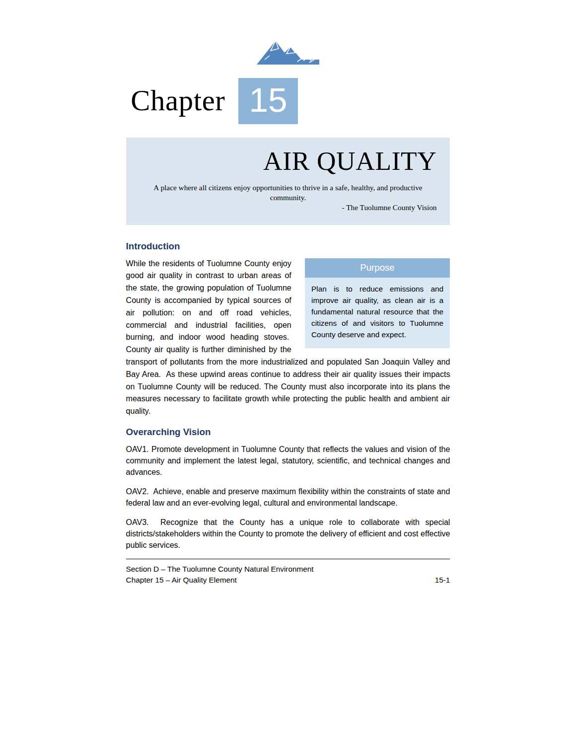Chapter 15
AIR QUALITY
A place where all citizens enjoy opportunities to thrive in a safe, healthy, and productive community.
- The Tuolumne County Vision
Introduction
Purpose
Plan is to reduce emissions and improve air quality, as clean air is a fundamental natural resource that the citizens of and visitors to Tuolumne County deserve and expect.
While the residents of Tuolumne County enjoy good air quality in contrast to urban areas of the state, the growing population of Tuolumne County is accompanied by typical sources of air pollution: on and off road vehicles, commercial and industrial facilities, open burning, and indoor wood heading stoves. County air quality is further diminished by the transport of pollutants from the more industrialized and populated San Joaquin Valley and Bay Area. As these upwind areas continue to address their air quality issues their impacts on Tuolumne County will be reduced. The County must also incorporate into its plans the measures necessary to facilitate growth while protecting the public health and ambient air quality.
Overarching Vision
OAV1. Promote development in Tuolumne County that reflects the values and vision of the community and implement the latest legal, statutory, scientific, and technical changes and advances.
OAV2. Achieve, enable and preserve maximum flexibility within the constraints of state and federal law and an ever-evolving legal, cultural and environmental landscape.
OAV3. Recognize that the County has a unique role to collaborate with special districts/stakeholders within the County to promote the delivery of efficient and cost effective public services.
Section D – The Tuolumne County Natural Environment
Chapter 15 – Air Quality Element
15-1